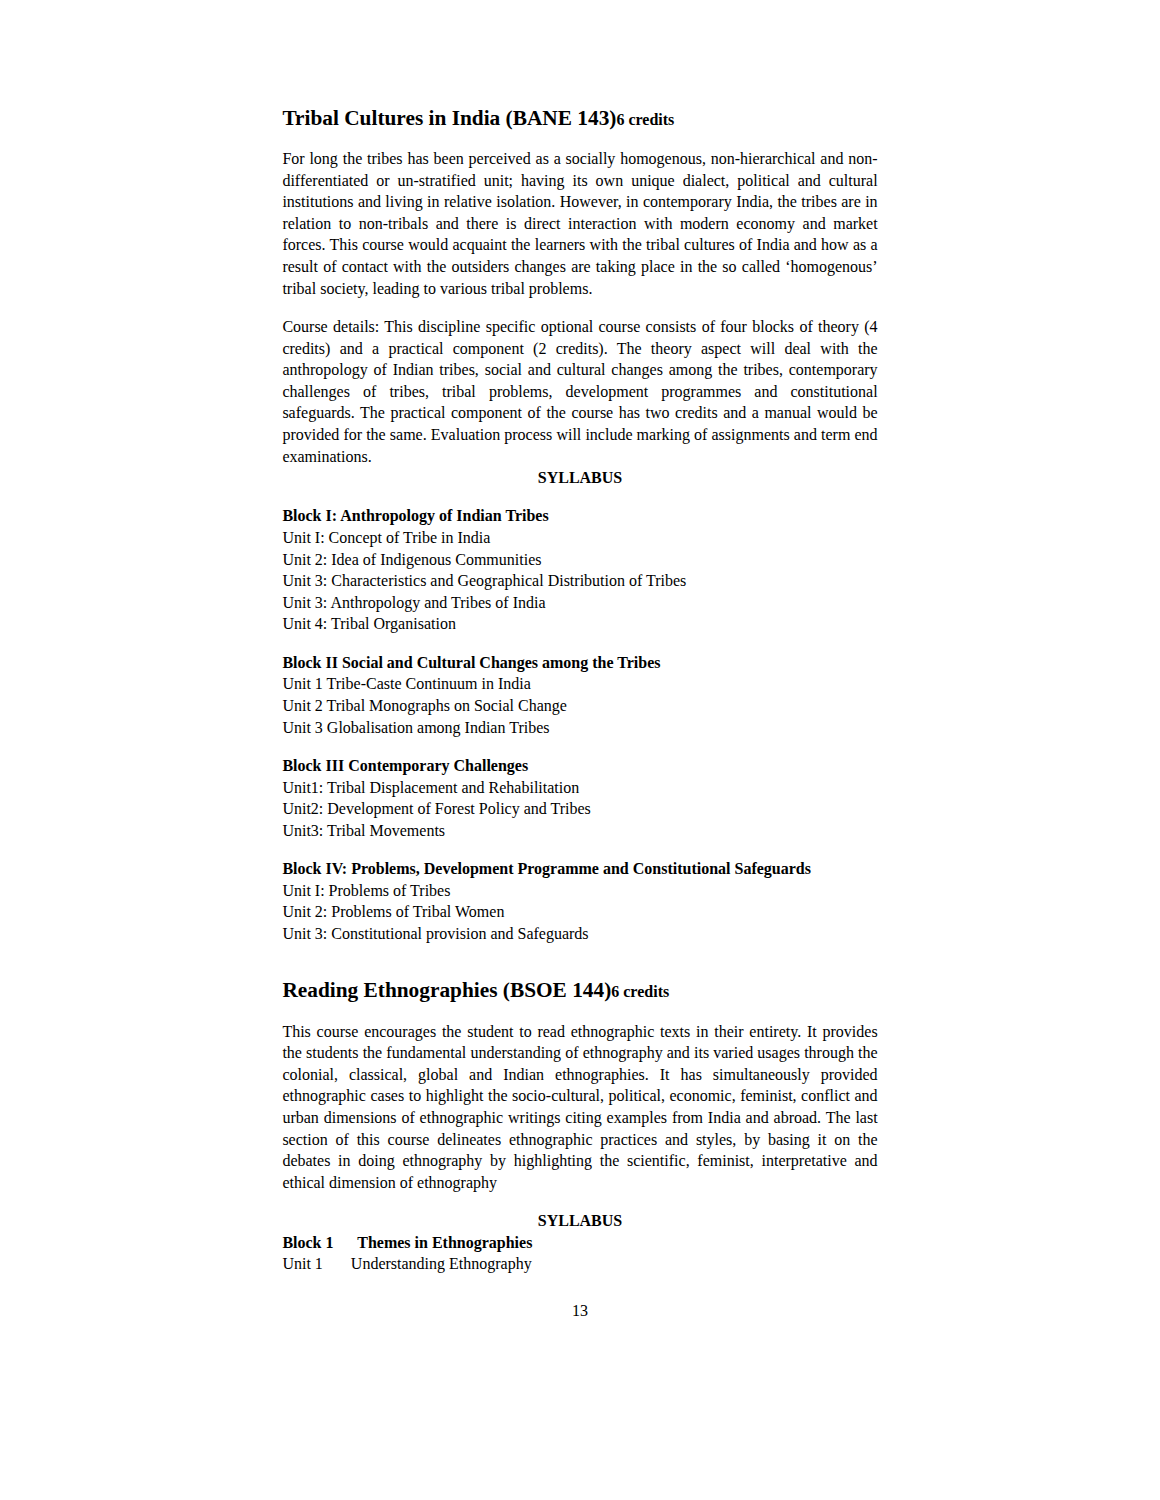Tribal Cultures in India (BANE 143)6 credits
For long the tribes has been perceived as a socially homogenous, non-hierarchical and non-differentiated or un-stratified unit; having its own unique dialect, political and cultural institutions and living in relative isolation. However, in contemporary India, the tribes are in relation to non-tribals and there is direct interaction with modern economy and market forces. This course would acquaint the learners with the tribal cultures of India and how as a result of contact with the outsiders changes are taking place in the so called ‘homogenous’ tribal society, leading to various tribal problems.
Course details: This discipline specific optional course consists of four blocks of theory (4 credits) and a practical component (2 credits). The theory aspect will deal with the anthropology of Indian tribes, social and cultural changes among the tribes, contemporary challenges of tribes, tribal problems, development programmes and constitutional safeguards. The practical component of the course has two credits and a manual would be provided for the same. Evaluation process will include marking of assignments and term end examinations.
SYLLABUS
Block I: Anthropology of Indian Tribes
Unit I: Concept of Tribe in India
Unit 2: Idea of Indigenous Communities
Unit 3: Characteristics and Geographical Distribution of Tribes
Unit 3: Anthropology and Tribes of India
Unit 4: Tribal Organisation
Block II Social and Cultural Changes among the Tribes
Unit 1 Tribe-Caste Continuum in India
Unit 2 Tribal Monographs on Social Change
Unit 3 Globalisation among Indian Tribes
Block III Contemporary Challenges
Unit1: Tribal Displacement and Rehabilitation
Unit2: Development of Forest Policy and Tribes
Unit3: Tribal Movements
Block IV: Problems, Development Programme and Constitutional Safeguards
Unit I: Problems of Tribes
Unit 2: Problems of Tribal Women
Unit 3: Constitutional provision and Safeguards
Reading Ethnographies (BSOE 144)6 credits
This course encourages the student to read ethnographic texts in their entirety. It provides the students the fundamental understanding of ethnography and its varied usages through the colonial, classical, global and Indian ethnographies. It has simultaneously provided ethnographic cases to highlight the socio-cultural, political, economic, feminist, conflict and urban dimensions of ethnographic writings citing examples from India and abroad. The last section of this course delineates ethnographic practices and styles, by basing it on the debates in doing ethnography by highlighting the scientific, feminist, interpretative and ethical dimension of ethnography
SYLLABUS
Block 1 Themes in Ethnographies
Unit 1 Understanding Ethnography
13